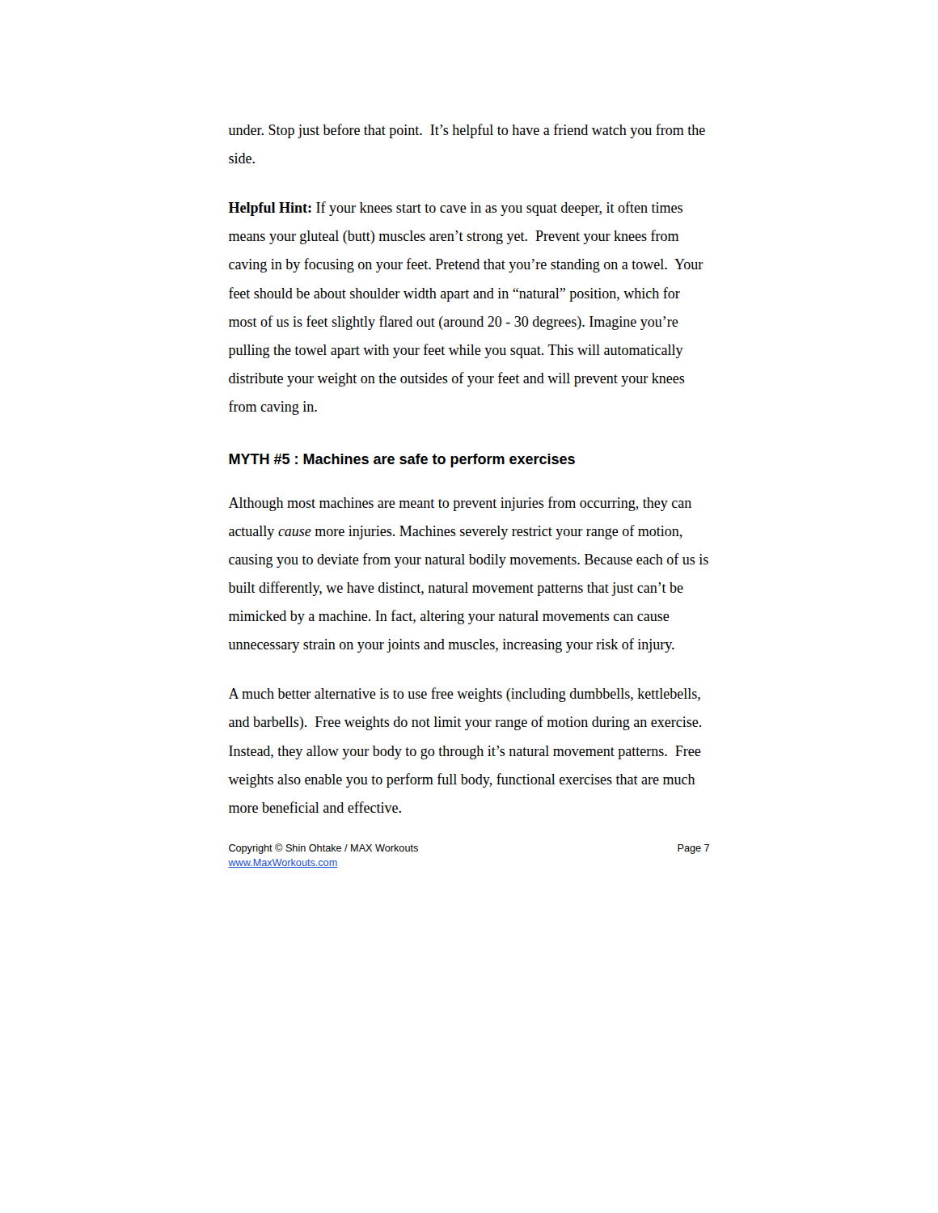under. Stop just before that point. It’s helpful to have a friend watch you from the side.
Helpful Hint: If your knees start to cave in as you squat deeper, it often times means your gluteal (butt) muscles aren’t strong yet. Prevent your knees from caving in by focusing on your feet. Pretend that you’re standing on a towel. Your feet should be about shoulder width apart and in “natural” position, which for most of us is feet slightly flared out (around 20 - 30 degrees). Imagine you’re pulling the towel apart with your feet while you squat. This will automatically distribute your weight on the outsides of your feet and will prevent your knees from caving in.
MYTH #5 : Machines are safe to perform exercises
Although most machines are meant to prevent injuries from occurring, they can actually cause more injuries. Machines severely restrict your range of motion, causing you to deviate from your natural bodily movements. Because each of us is built differently, we have distinct, natural movement patterns that just can’t be mimicked by a machine. In fact, altering your natural movements can cause unnecessary strain on your joints and muscles, increasing your risk of injury.
A much better alternative is to use free weights (including dumbbells, kettlebells, and barbells). Free weights do not limit your range of motion during an exercise. Instead, they allow your body to go through it’s natural movement patterns. Free weights also enable you to perform full body, functional exercises that are much more beneficial and effective.
Copyright © Shin Ohtake / MAX Workouts
www.MaxWorkouts.com
Page 7